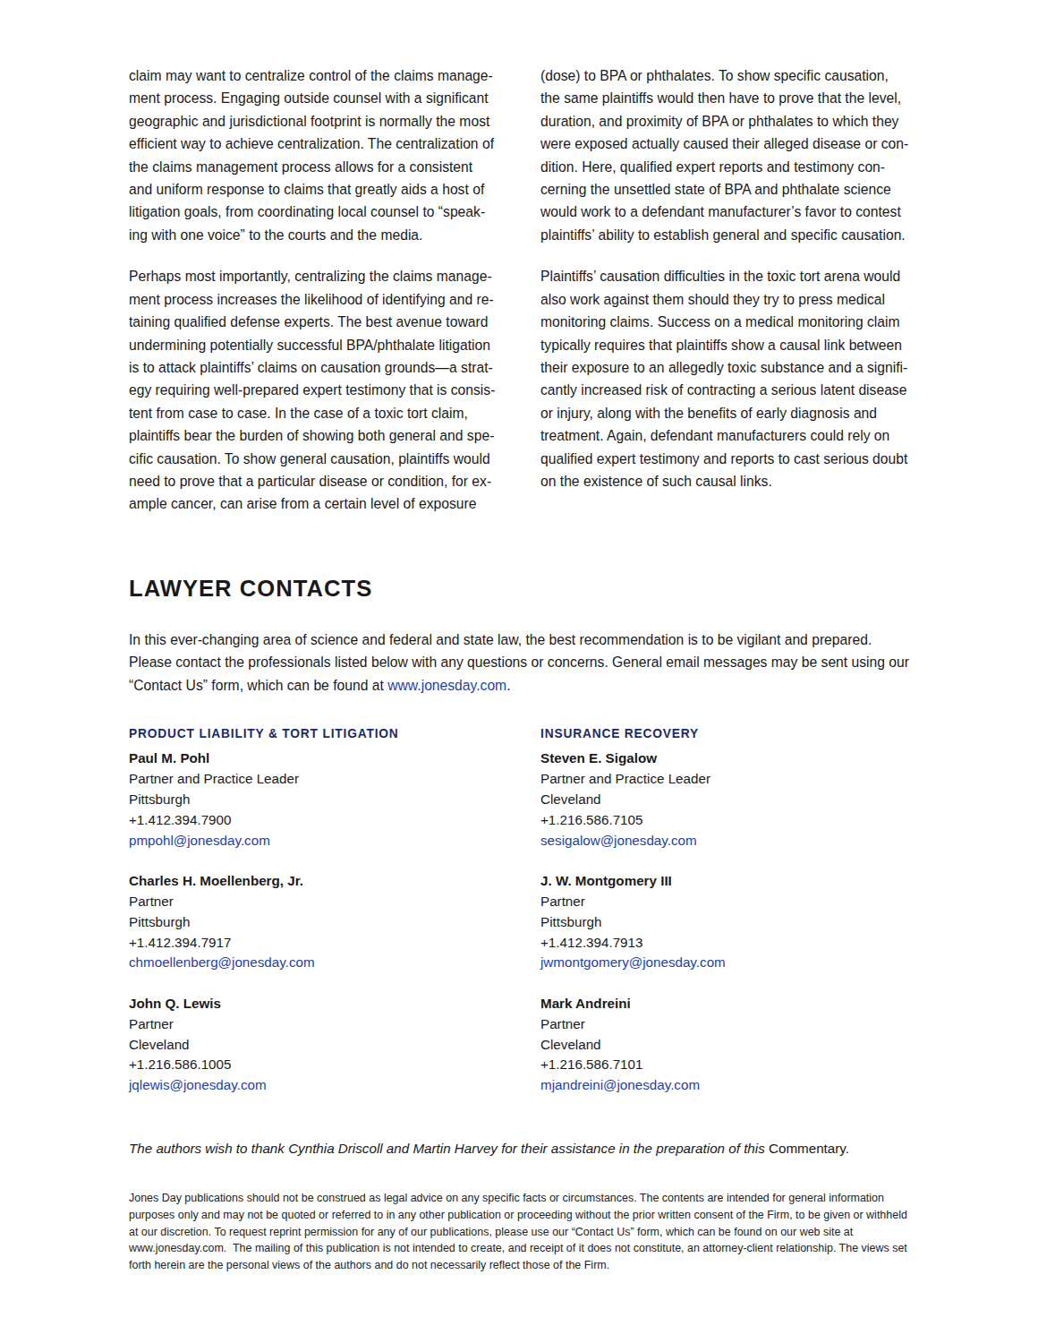claim may want to centralize control of the claims management process. Engaging outside counsel with a significant geographic and jurisdictional footprint is normally the most efficient way to achieve centralization. The centralization of the claims management process allows for a consistent and uniform response to claims that greatly aids a host of litigation goals, from coordinating local counsel to “speaking with one voice” to the courts and the media.
Perhaps most importantly, centralizing the claims management process increases the likelihood of identifying and retaining qualified defense experts. The best avenue toward undermining potentially successful BPA/phthalate litigation is to attack plaintiffs’ claims on causation grounds—a strategy requiring well-prepared expert testimony that is consistent from case to case. In the case of a toxic tort claim, plaintiffs bear the burden of showing both general and specific causation. To show general causation, plaintiffs would need to prove that a particular disease or condition, for example cancer, can arise from a certain level of exposure (dose) to BPA or phthalates. To show specific causation, the same plaintiffs would then have to prove that the level, duration, and proximity of BPA or phthalates to which they were exposed actually caused their alleged disease or condition. Here, qualified expert reports and testimony concerning the unsettled state of BPA and phthalate science would work to a defendant manufacturer’s favor to contest plaintiffs’ ability to establish general and specific causation.
Plaintiffs’ causation difficulties in the toxic tort arena would also work against them should they try to press medical monitoring claims. Success on a medical monitoring claim typically requires that plaintiffs show a causal link between their exposure to an allegedly toxic substance and a significantly increased risk of contracting a serious latent disease or injury, along with the benefits of early diagnosis and treatment. Again, defendant manufacturers could rely on qualified expert testimony and reports to cast serious doubt on the existence of such causal links.
LAWYER CONTACTS
In this ever-changing area of science and federal and state law, the best recommendation is to be vigilant and prepared. Please contact the professionals listed below with any questions or concerns. General email messages may be sent using our “Contact Us” form, which can be found at www.jonesday.com.
Product Liability & Tort Litigation
Paul M. Pohl Partner and Practice Leader Pittsburgh +1.412.394.7900 pmpohl@jonesday.com
Charles H. Moellenberg, Jr. Partner Pittsburgh +1.412.394.7917 chmoellenberg@jonesday.com
John Q. Lewis Partner Cleveland +1.216.586.1005 jqlewis@jonesday.com
Insurance Recovery
Steven E. Sigalow Partner and Practice Leader Cleveland +1.216.586.7105 sesigalow@jonesday.com
J. W. Montgomery III Partner Pittsburgh +1.412.394.7913 jwmontgomery@jonesday.com
Mark Andreini Partner Cleveland +1.216.586.7101 mjandreini@jonesday.com
The authors wish to thank Cynthia Driscoll and Martin Harvey for their assistance in the preparation of this Commentary.
Jones Day publications should not be construed as legal advice on any specific facts or circumstances. The contents are intended for general information purposes only and may not be quoted or referred to in any other publication or proceeding without the prior written consent of the Firm, to be given or withheld at our discretion. To request reprint permission for any of our publications, please use our “Contact Us” form, which can be found on our web site at www.jonesday.com. The mailing of this publication is not intended to create, and receipt of it does not constitute, an attorney-client relationship. The views set forth herein are the personal views of the authors and do not necessarily reflect those of the Firm.